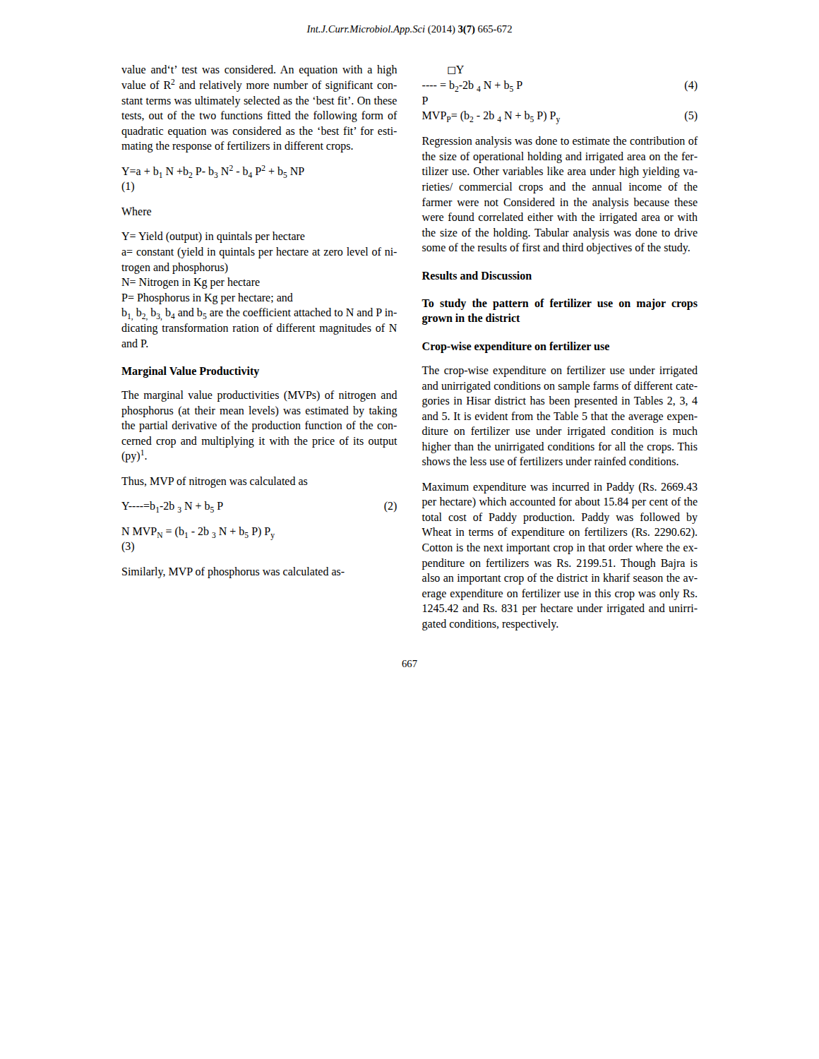Int.J.Curr.Microbiol.App.Sci (2014) 3(7) 665-672
value and‘t’ test was considered. An equation with a high value of R2 and relatively more number of significant constant terms was ultimately selected as the ‘best fit’. On these tests, out of the two functions fitted the following form of quadratic equation was considered as the ‘best fit’ for estimating the response of fertilizers in different crops.
Y=a + b1 N +b2 P- b3 N2 - b4 P2 + b5 NP (1)
Where
Y= Yield (output) in quintals per hectare
a= constant (yield in quintals per hectare at zero level of nitrogen and phosphorus)
N= Nitrogen in Kg per hectare
P= Phosphorus in Kg per hectare; and
b1, b2, b3, b4 and b5 are the coefficient attached to N and P indicating transformation ration of different magnitudes of N and P.
Marginal Value Productivity
The marginal value productivities (MVPs) of nitrogen and phosphorus (at their mean levels) was estimated by taking the partial derivative of the production function of the concerned crop and multiplying it with the price of its output (py)1.
Thus, MVP of nitrogen was calculated as
Y----=b1-2b 3 N + b5 P (2)
N MVPN = (b1 - 2b 3 N + b5 P) Py (3)
Similarly, MVP of phosphorus was calculated as-
◻Y ---- = b2-2b 4 N + b5 P (4) P MVPP= (b2 - 2b 4 N + b5 P) Py (5)
Regression analysis was done to estimate the contribution of the size of operational holding and irrigated area on the fertilizer use. Other variables like area under high yielding varieties/ commercial crops and the annual income of the farmer were not Considered in the analysis because these were found correlated either with the irrigated area or with the size of the holding. Tabular analysis was done to drive some of the results of first and third objectives of the study.
Results and Discussion
To study the pattern of fertilizer use on major crops grown in the district
Crop-wise expenditure on fertilizer use
The crop-wise expenditure on fertilizer use under irrigated and unirrigated conditions on sample farms of different categories in Hisar district has been presented in Tables 2, 3, 4 and 5. It is evident from the Table 5 that the average expenditure on fertilizer use under irrigated condition is much higher than the unirrigated conditions for all the crops. This shows the less use of fertilizers under rainfed conditions.
Maximum expenditure was incurred in Paddy (Rs. 2669.43 per hectare) which accounted for about 15.84 per cent of the total cost of Paddy production. Paddy was followed by Wheat in terms of expenditure on fertilizers (Rs. 2290.62). Cotton is the next important crop in that order where the expenditure on fertilizers was Rs. 2199.51. Though Bajra is also an important crop of the district in kharif season the average expenditure on fertilizer use in this crop was only Rs. 1245.42 and Rs. 831 per hectare under irrigated and unirrigated conditions, respectively.
667